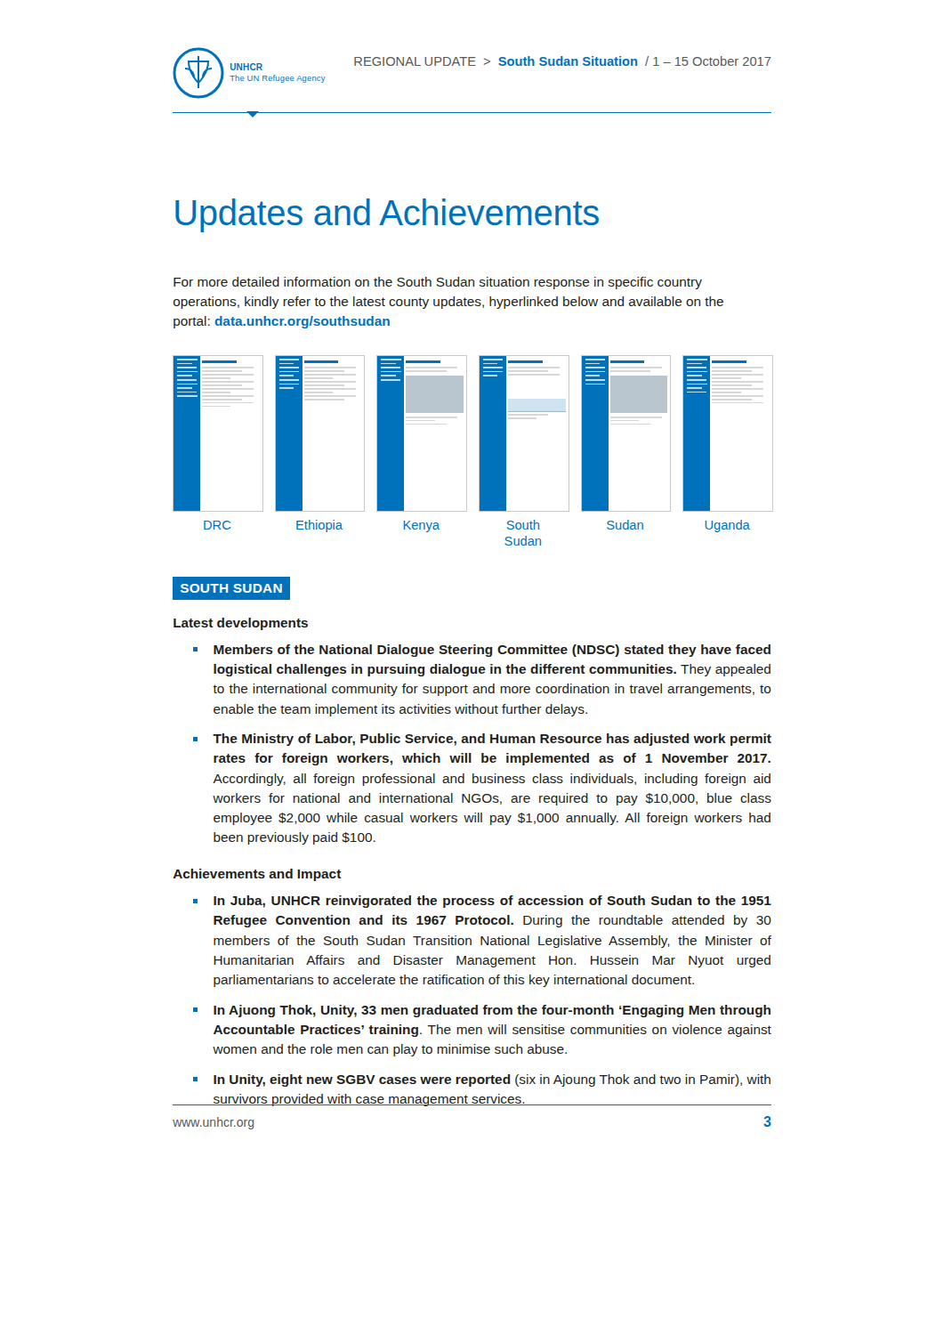UNHCR
The UN Refugee Agency
REGIONAL UPDATE > South Sudan Situation / 1 – 15 October 2017
Updates and Achievements
For more detailed information on the South Sudan situation response in specific country operations, kindly refer to the latest county updates, hyperlinked below and available on the portal: data.unhcr.org/southsudan
DRC
Ethiopia
Kenya
South
Sudan
Sudan
Uganda
SOUTH SUDAN
Latest developments
Members of the National Dialogue Steering Committee (NDSC) stated they have faced logistical challenges in pursuing dialogue in the different communities. They appealed to the international community for support and more coordination in travel arrangements, to enable the team implement its activities without further delays.
The Ministry of Labor, Public Service, and Human Resource has adjusted work permit rates for foreign workers, which will be implemented as of 1 November 2017. Accordingly, all foreign professional and business class individuals, including foreign aid workers for national and international NGOs, are required to pay $10,000, blue class employee $2,000 while casual workers will pay $1,000 annually. All foreign workers had been previously paid $100.
Achievements and Impact
In Juba, UNHCR reinvigorated the process of accession of South Sudan to the 1951 Refugee Convention and its 1967 Protocol. During the roundtable attended by 30 members of the South Sudan Transition National Legislative Assembly, the Minister of Humanitarian Affairs and Disaster Management Hon. Hussein Mar Nyuot urged parliamentarians to accelerate the ratification of this key international document.
In Ajuong Thok, Unity, 33 men graduated from the four-month ‘Engaging Men through Accountable Practices’ training. The men will sensitise communities on violence against women and the role men can play to minimise such abuse.
In Unity, eight new SGBV cases were reported (six in Ajoung Thok and two in Pamir), with survivors provided with case management services.
www.unhcr.org
3